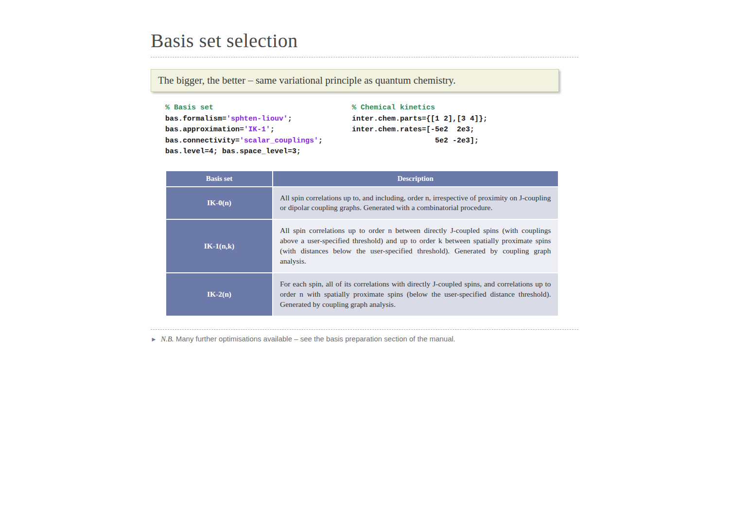Basis set selection
The bigger, the better – same variational principle as quantum chemistry.
% Basis set bas.formalism='sphten-liouv'; bas.approximation='IK-1'; bas.connectivity='scalar_couplings'; bas.level=4; bas.space_level=3;
% Chemical kinetics inter.chem.parts={[1 2],[3 4]}; inter.chem.rates=[-5e2 2e3; 5e2 -2e3];
| Basis set | Description |
| --- | --- |
| IK-0(n) | All spin correlations up to, and including, order n, irrespective of proximity on J-coupling or dipolar coupling graphs. Generated with a combinatorial procedure. |
| IK-1(n,k) | All spin correlations up to order n between directly J-coupled spins (with couplings above a user-specified threshold) and up to order k between spatially proximate spins (with distances below the user-specified threshold). Generated by coupling graph analysis. |
| IK-2(n) | For each spin, all of its correlations with directly J-coupled spins, and correlations up to order n with spatially proximate spins (below the user-specified distance threshold). Generated by coupling graph analysis. |
►N.B. Many further optimisations available – see the basis preparation section of the manual.